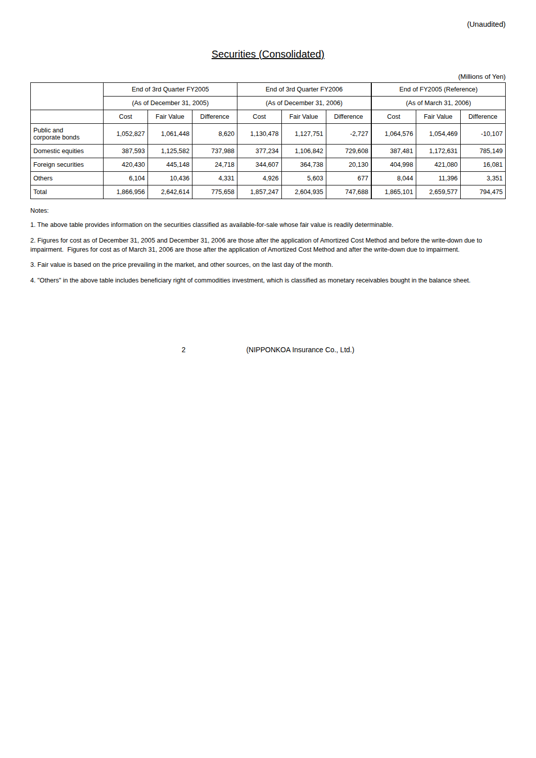(Unaudited)
Securities (Consolidated)
(Millions of Yen)
| | End of 3rd Quarter FY2005 | End of 3rd Quarter FY2006 | End of FY2005 (Reference) |
| --- | --- | --- | --- |
| (As of December 31, 2005) | (As of December 31, 2006) | (As of March 31, 2006) |
| | Cost | Fair Value | Difference | Cost | Fair Value | Difference | Cost | Fair Value | Difference |
| Public and corporate bonds | 1,052,827 | 1,061,448 | 8,620 | 1,130,478 | 1,127,751 | -2,727 | 1,064,576 | 1,054,469 | -10,107 |
| Domestic equities | 387,593 | 1,125,582 | 737,988 | 377,234 | 1,106,842 | 729,608 | 387,481 | 1,172,631 | 785,149 |
| Foreign securities | 420,430 | 445,148 | 24,718 | 344,607 | 364,738 | 20,130 | 404,998 | 421,080 | 16,081 |
| Others | 6,104 | 10,436 | 4,331 | 4,926 | 5,603 | 677 | 8,044 | 11,396 | 3,351 |
| Total | 1,866,956 | 2,642,614 | 775,658 | 1,857,247 | 2,604,935 | 747,688 | 1,865,101 | 2,659,577 | 794,475 |
Notes:
1. The above table provides information on the securities classified as available-for-sale whose fair value is readily determinable.
2. Figures for cost as of December 31, 2005 and December 31, 2006 are those after the application of Amortized Cost Method and before the write-down due to impairment. Figures for cost as of March 31, 2006 are those after the application of Amortized Cost Method and after the write-down due to impairment.
3. Fair value is based on the price prevailing in the market, and other sources, on the last day of the month.
4. "Others" in the above table includes beneficiary right of commodities investment, which is classified as monetary receivables bought in the balance sheet.
2 (NIPPONKOA Insurance Co., Ltd.)